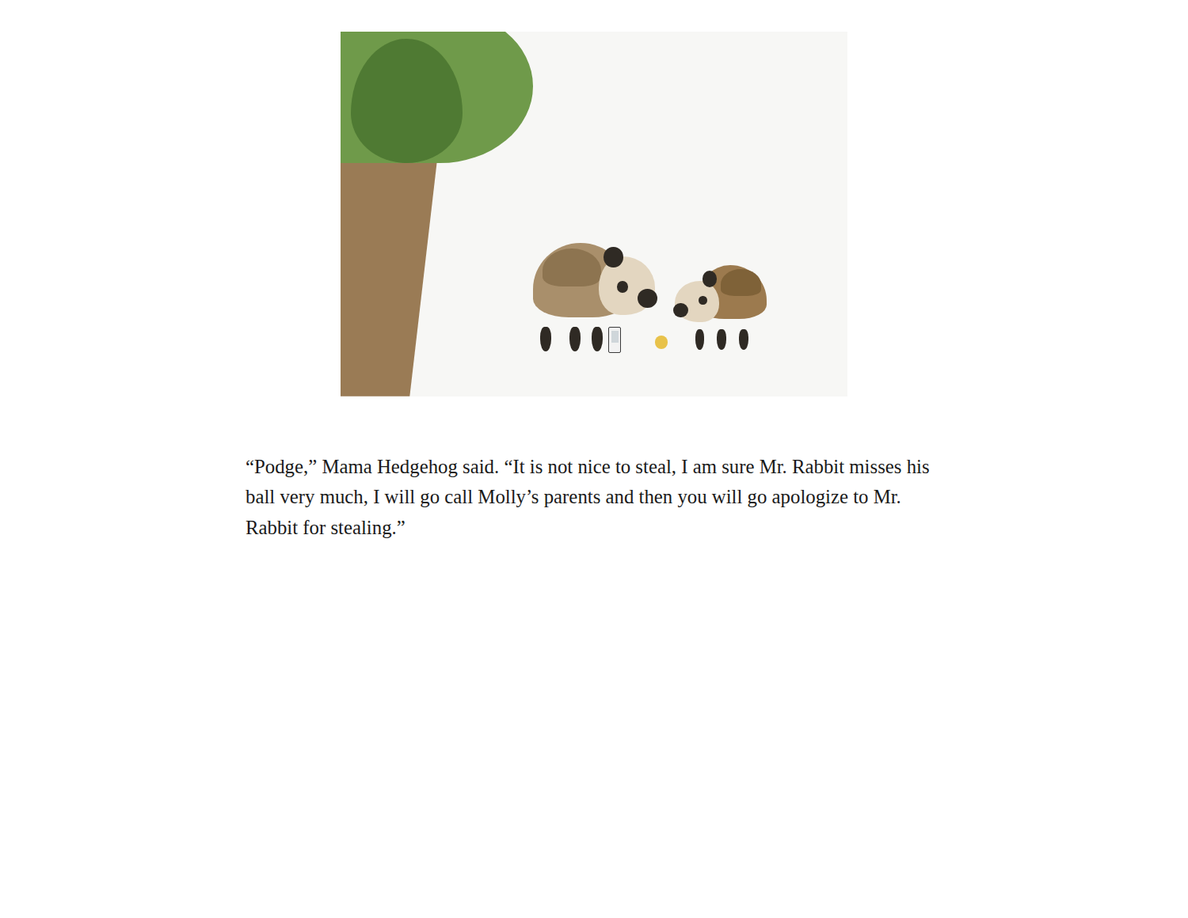“Podge,” Mama Hedgehog said. “It is not nice to steal, I am sure Mr. Rabbit misses his ball very much, I will go call Molly’s parents and then you will go apologize to Mr. Rabbit for stealing.”